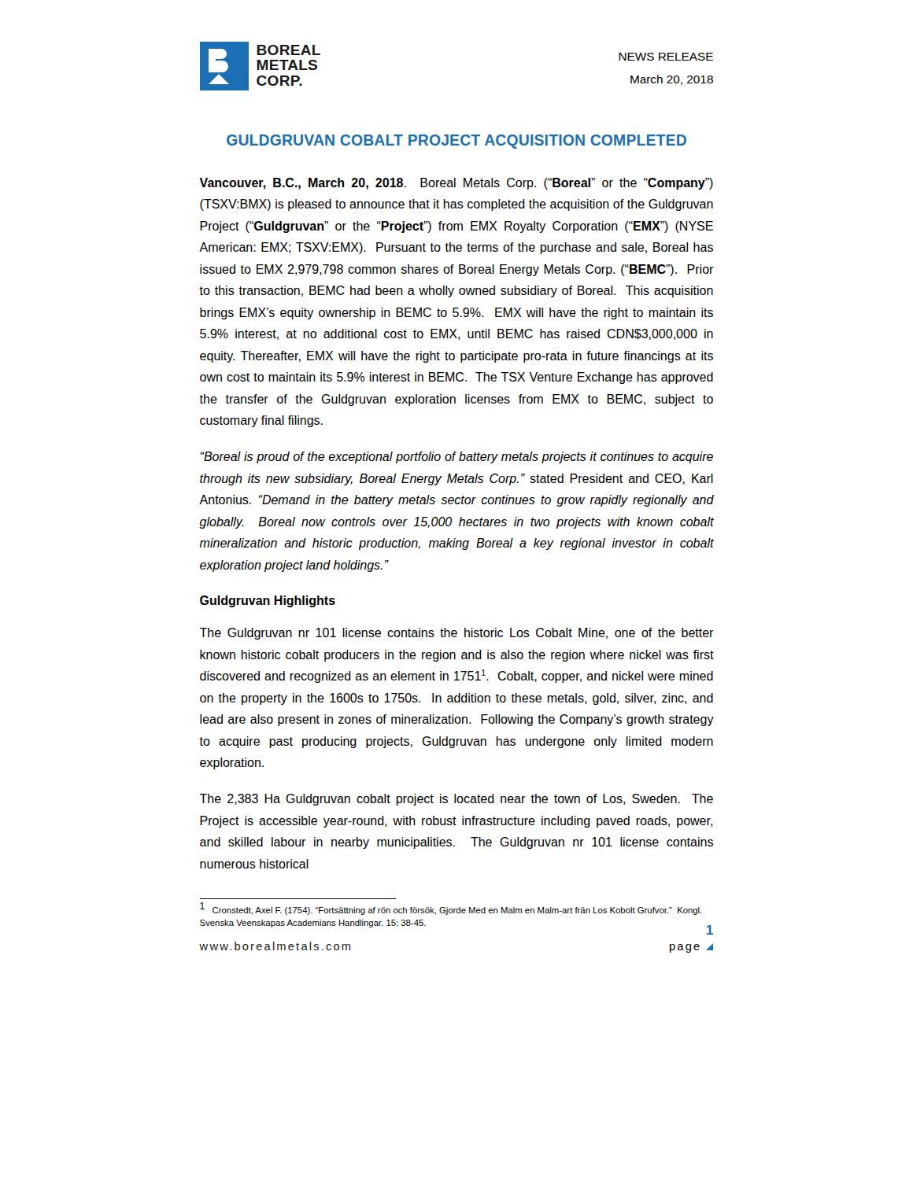BOREAL
METALS
CORP.
NEWS RELEASE
March 20, 2018
GULDGRUVAN COBALT PROJECT ACQUISITION COMPLETED
Vancouver, B.C., March 20, 2018. Boreal Metals Corp. (“Boreal” or the “Company”) (TSXV:BMX) is pleased to announce that it has completed the acquisition of the Guldgruvan Project (“Guldgruvan” or the “Project”) from EMX Royalty Corporation (“EMX”) (NYSE American: EMX; TSXV:EMX). Pursuant to the terms of the purchase and sale, Boreal has issued to EMX 2,979,798 common shares of Boreal Energy Metals Corp. (“BEMC”). Prior to this transaction, BEMC had been a wholly owned subsidiary of Boreal. This acquisition brings EMX’s equity ownership in BEMC to 5.9%. EMX will have the right to maintain its 5.9% interest, at no additional cost to EMX, until BEMC has raised CDN$3,000,000 in equity. Thereafter, EMX will have the right to participate pro-rata in future financings at its own cost to maintain its 5.9% interest in BEMC. The TSX Venture Exchange has approved the transfer of the Guldgruvan exploration licenses from EMX to BEMC, subject to customary final filings.
“Boreal is proud of the exceptional portfolio of battery metals projects it continues to acquire through its new subsidiary, Boreal Energy Metals Corp.” stated President and CEO, Karl Antonius. “Demand in the battery metals sector continues to grow rapidly regionally and globally. Boreal now controls over 15,000 hectares in two projects with known cobalt mineralization and historic production, making Boreal a key regional investor in cobalt exploration project land holdings.”
Guldgruvan Highlights
The Guldgruvan nr 101 license contains the historic Los Cobalt Mine, one of the better known historic cobalt producers in the region and is also the region where nickel was first discovered and recognized as an element in 17511. Cobalt, copper, and nickel were mined on the property in the 1600s to 1750s. In addition to these metals, gold, silver, zinc, and lead are also present in zones of mineralization. Following the Company’s growth strategy to acquire past producing projects, Guldgruvan has undergone only limited modern exploration.
The 2,383 Ha Guldgruvan cobalt project is located near the town of Los, Sweden. The Project is accessible year-round, with robust infrastructure including paved roads, power, and skilled labour in nearby municipalities. The Guldgruvan nr 101 license contains numerous historical
1 Cronstedt, Axel F. (1754). “Fortsättning af rön och försök, Gjorde Med en Malm en Malm-art frän Los Kobolt Grufvor.” Kongl. Svenska Veenskapas Academians Handlingar. 15: 38-45.
www.borealmetals.com
1 page